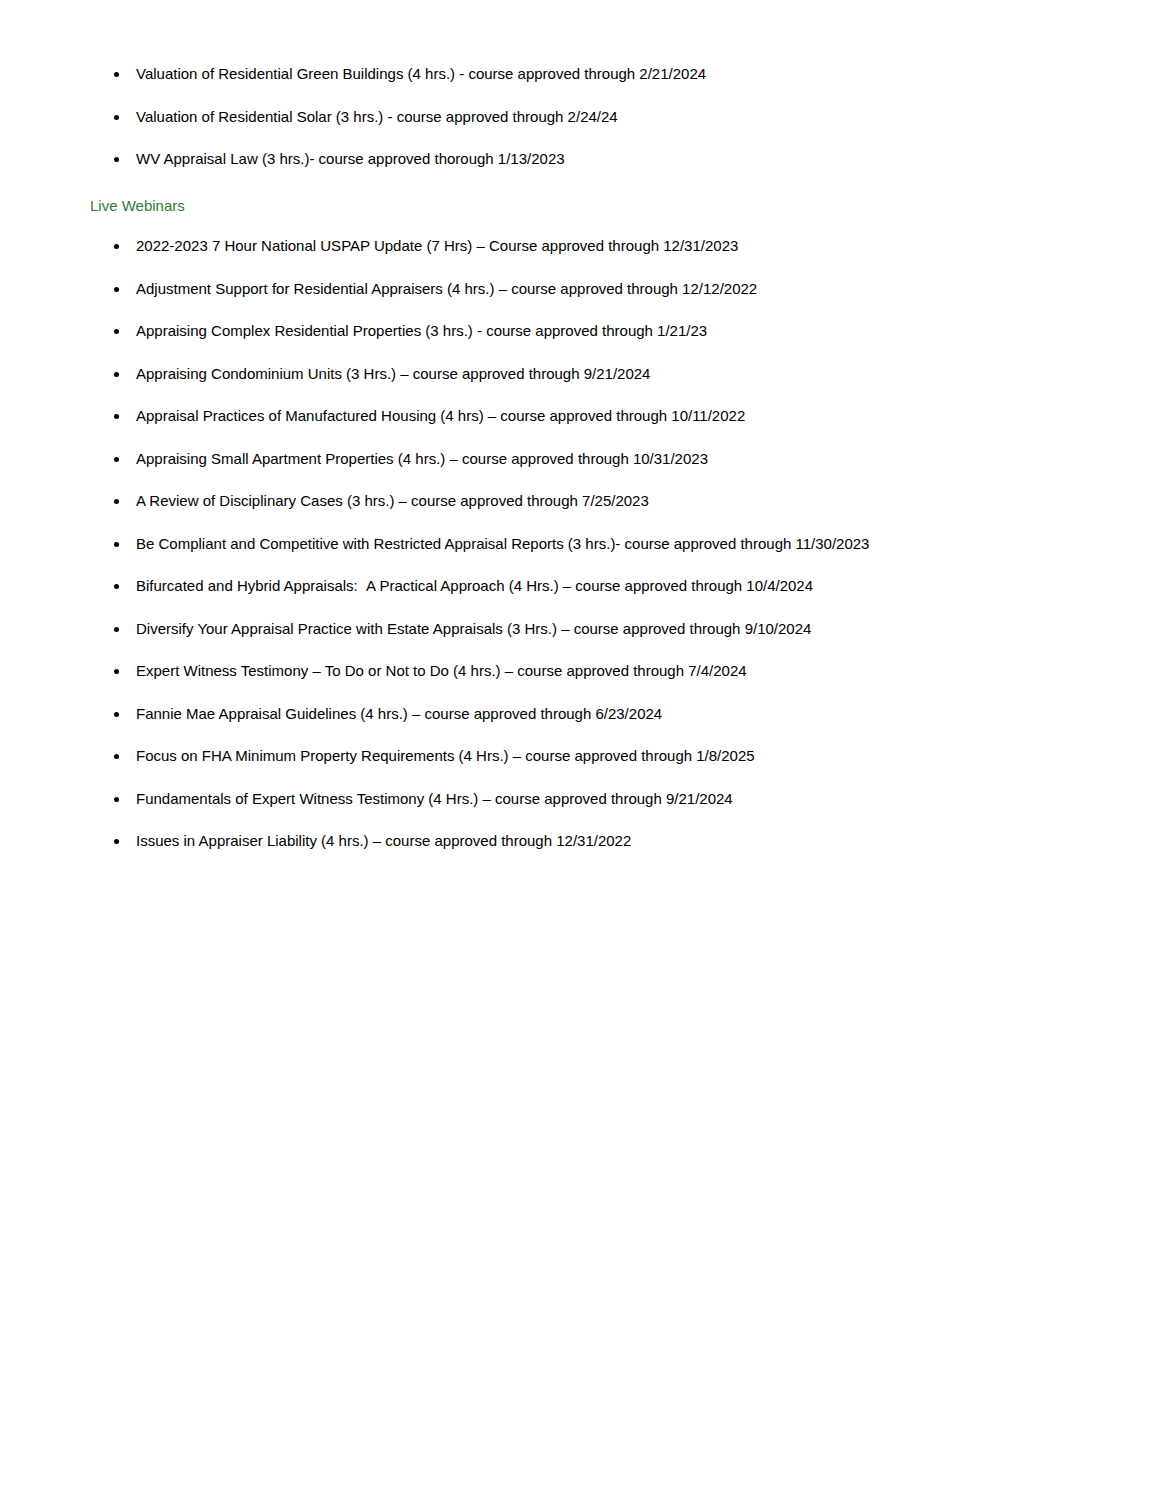Valuation of Residential Green Buildings (4 hrs.) - course approved through 2/21/2024
Valuation of Residential Solar (3 hrs.) - course approved through 2/24/24
WV Appraisal Law (3 hrs.)- course approved thorough 1/13/2023
Live Webinars
2022-2023 7 Hour National USPAP Update (7 Hrs) – Course approved through 12/31/2023
Adjustment Support for Residential Appraisers (4 hrs.) – course approved through 12/12/2022
Appraising Complex Residential Properties (3 hrs.) - course approved through 1/21/23
Appraising Condominium Units (3 Hrs.) – course approved through 9/21/2024
Appraisal Practices of Manufactured Housing (4 hrs) – course approved through 10/11/2022
Appraising Small Apartment Properties (4 hrs.) – course approved through 10/31/2023
A Review of Disciplinary Cases (3 hrs.) – course approved through 7/25/2023
Be Compliant and Competitive with Restricted Appraisal Reports (3 hrs.)- course approved through 11/30/2023
Bifurcated and Hybrid Appraisals: A Practical Approach (4 Hrs.) – course approved through 10/4/2024
Diversify Your Appraisal Practice with Estate Appraisals (3 Hrs.) – course approved through 9/10/2024
Expert Witness Testimony – To Do or Not to Do (4 hrs.) – course approved through 7/4/2024
Fannie Mae Appraisal Guidelines (4 hrs.) – course approved through 6/23/2024
Focus on FHA Minimum Property Requirements (4 Hrs.) – course approved through 1/8/2025
Fundamentals of Expert Witness Testimony (4 Hrs.) – course approved through 9/21/2024
Issues in Appraiser Liability (4 hrs.) – course approved through 12/31/2022